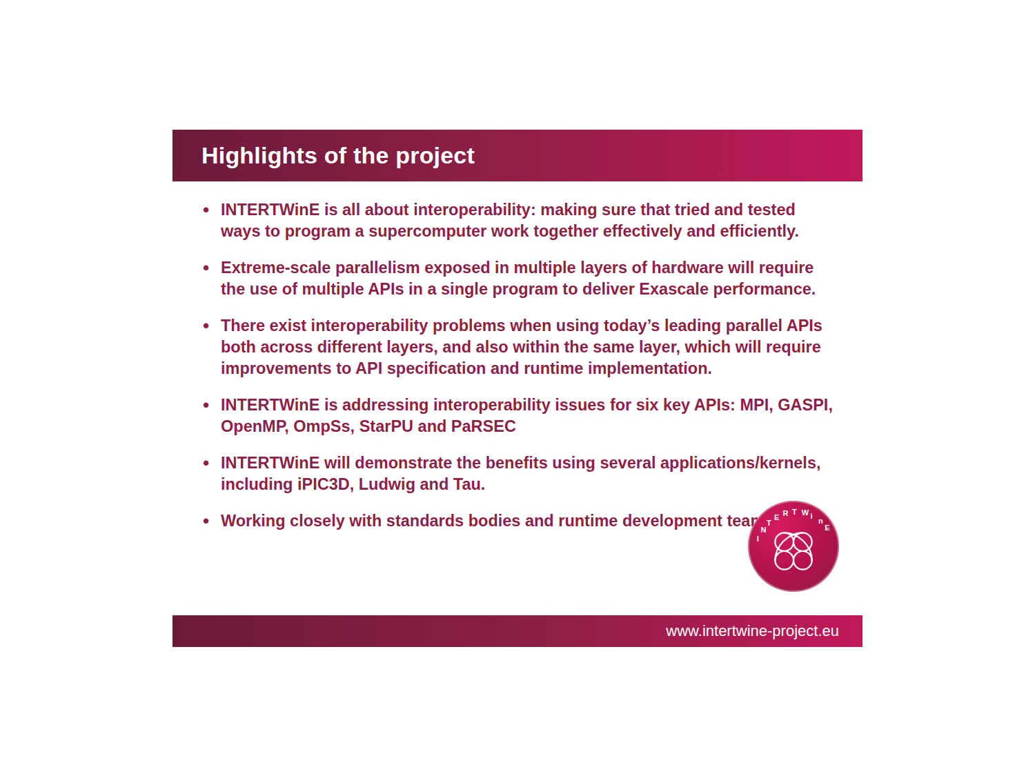Highlights of the project
INTERTWinE is all about interoperability: making sure that tried and tested ways to program a supercomputer work together effectively and efficiently.
Extreme-scale parallelism exposed in multiple layers of hardware will require the use of multiple APIs in a single program to deliver Exascale performance.
There exist interoperability problems when using today’s leading parallel APIs both across different layers, and also within the same layer, which will require improvements to API specification and runtime implementation.
INTERTWinE is addressing interoperability issues for six key APIs: MPI, GASPI, OpenMP, OmpSs, StarPU and PaRSEC
INTERTWinE will demonstrate the benefits using several applications/kernels, including iPIC3D, Ludwig and Tau.
Working closely with standards bodies and runtime development teams.
I N T E R T W i n E
www.intertwine-project.eu